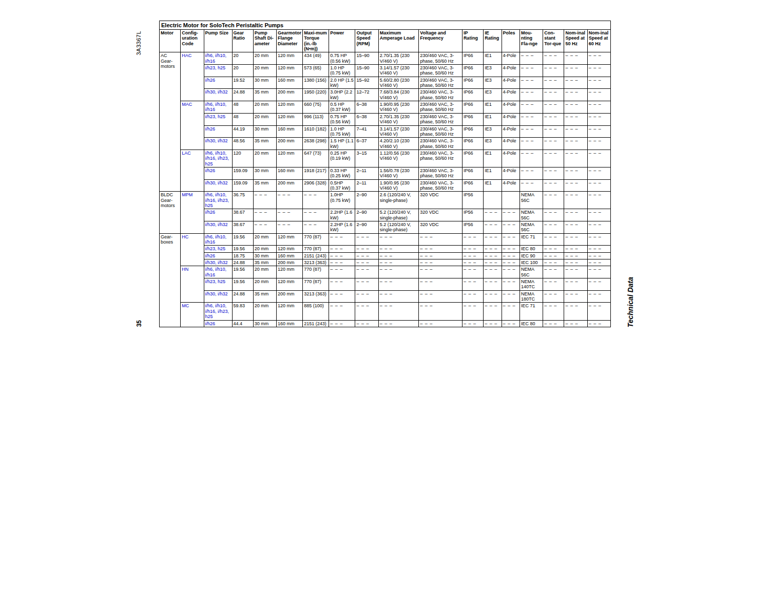3A3367L
35
Technical Data
Electric Motor for SoloTech Peristaltic Pumps
| Motor | Config-uration Code | Pump Size | Gear Ratio | Pump Shaft Di-ameter | Gearmotor Flange Diameter | Maxi-mum Torque (in.-lb (N•m)) | Power | Output Speed (RPM) | Maximum Amperage Load | Voltage and Frequency | IP Rating | IE Rating | Poles | Mou-nting Fla-nge | Con-stant Tor-que | Nom-inal Speed at 50 Hz | Nom-inal Speed at 60 Hz |
| --- | --- | --- | --- | --- | --- | --- | --- | --- | --- | --- | --- | --- | --- | --- | --- | --- | --- |
| AC Gear-motors | HAC | i/h6, i/h10, i/h16 | 20 | 20 mm | 120 mm | 434 (49) | 0.75 HP (0.56 kW) | 15–90 | 2.70/1.35 (230 V/460 V) | 230/460 VAC, 3-phase, 50/60 Hz | IP66 | IE1 | 4-Pole | – – – | – – – | – – – | – – – |
| i/h23, h25 | 20 | 20 mm | 120 mm | 573 (65) | 1.0 HP (0.75 kW) | 15–90 | 3.14/1.57 (230 V/460 V) | 230/460 VAC, 3-phase, 50/60 Hz | IP66 | IE3 | 4-Pole | – – – | – – – | – – – | – – – |
| i/h26 | 19.52 | 30 mm | 160 mm | 1380 (156) | 2.0 HP (1.5 kW) | 15–92 | 5.60/2.80 (230 V/460 V) | 230/460 VAC, 3-phase, 50/60 Hz | IP66 | IE3 | 4-Pole | – – – | – – – | – – – | – – – |
| i/h30, i/h32 | 24.88 | 35 mm | 200 mm | 1950 (220) | 3.0HP (2.2 kW) | 12–72 | 7.68/3.84 (230 V/460 V) | 230/460 VAC, 3-phase, 50/60 Hz | IP66 | IE3 | 4-Pole | – – – | – – – | – – – | – – – |
| MAC | i/h6, i/h10, i/h16 | 48 | 20 mm | 120 mm | 660 (75) | 0.5 HP (0.37 kW) | 6–38 | 1.90/0.95 (230 V/460 V) | 230/460 VAC, 3-phase, 50/60 Hz | IP66 | IE1 | 4-Pole | – – – | – – – | – – – | – – – |
| i/h23, h25 | 48 | 20 mm | 120 mm | 996 (113) | 0.75 HP (0.56 kW) | 6–38 | 2.70/1.35 (230 V/460 V) | 230/460 VAC, 3-phase, 50/60 Hz | IP66 | IE1 | 4-Pole | – – – | – – – | – – – | – – – |
| i/h26 | 44.19 | 30 mm | 160 mm | 1610 (182) | 1.0 HP (0.75 kW) | 7–41 | 3.14/1.57 (230 V/460 V) | 230/460 VAC, 3-phase, 50/60 Hz | IP66 | IE3 | 4-Pole | – – – | – – – | – – – | – – – |
| i/h30, i/h32 | 48.56 | 35 mm | 200 mm | 2638 (298) | 1.5 HP (1.1 kW) | 6–37 | 4.20/2.10 (230 V/460 V) | 230/460 VAC, 3-phase, 50/60 Hz | IP66 | IE3 | 4-Pole | – – – | – – – | – – – | – – – |
| LAC | i/h6, i/h10, i/h16, i/h23, h25 | 120 | 20 mm | 120 mm | 647 (73) | 0.25 HP (0.19 kW) | 3–15 | 1.12/0.56 (230 V/460 V) | 230/460 VAC, 3-phase, 50/60 Hz | IP66 | IE1 | 4-Pole | – – – | – – – | – – – | – – – |
| i/h26 | 159.09 | 30 mm | 160 mm | 1918 (217) | 0.33 HP (0.25 kW) | 2–11 | 1.56/0.78 (230 V/460 V) | 230/460 VAC, 3-phase, 50/60 Hz | IP66 | IE1 | 4-Pole | – – – | – – – | – – – | – – – |
| i/h30, i/h32 | 159.09 | 35 mm | 200 mm | 2906 (328) | 0.5HP (0.37 kW) | 2–11 | 1.90/0.95 (230 V/460 V) | 230/460 VAC, 3-phase, 50/60 Hz | IP66 | IE1 | 4-Pole | – – – | – – – | – – – | – – – |
| BLDC Gear-motors | MPM | i/h6, i/h10, i/h16, i/h23, h25 | 36.75 | – – – | – – – | – – – | 1.0HP (0.75 kW) | 2–90 | 2.6 (120/240 V, single-phase) | 320 VDC | IP56 | | | NEMA 56C | – – – | – – – | – – – |
| i/h26 | 38.67 | – – – | – – – | – – – | 2.2HP (1.6 kW) | 2–90 | 5.2 (120/240 V, single-phase) | 320 VDC | IP56 | – – – | – – – | NEMA 56C | – – – | – – – | – – – |
| i/h30, i/h32 | 38.67 | – – – | – – – | – – – | 2.2HP (1.6 kW) | 2–90 | 5.2 (120/240 V, single-phase) | 320 VDC | IP56 | – – – | – – – | NEMA 56C | – – – | – – – | – – – |
| Gear-boxes | HC | i/h6, i/h10, i/h16 | 19.56 | 20 mm | 120 mm | 770 (87) | – – – | – – – | – – – | – – – | – – – | – – – | – – – | IEC 71 | – – – | – – – | – – – |
| i/h23, h25 | 19.56 | 20 mm | 120 mm | 770 (87) | – – – | – – – | – – – | – – – | – – – | – – – | – – – | IEC 80 | – – – | – – – | – – – |
| i/h26 | 18.75 | 30 mm | 160 mm | 2151 (243) | – – – | – – – | – – – | – – – | – – – | – – – | – – – | IEC 90 | – – – | – – – | – – – |
| i/h30, i/h32 | 24.88 | 35 mm | 200 mm | 3213 (363) | – – – | – – – | – – – | – – – | – – – | – – – | – – – | IEC 100 | – – – | – – – | – – – |
| HN | i/h6, i/h10, i/h16 | 19.56 | 20 mm | 120 mm | 770 (87) | – – – | – – – | – – – | – – – | – – – | – – – | – – – | NEMA 56C | – – – | – – – | – – – |
| i/h23, h25 | 19.56 | 20 mm | 120 mm | 770 (87) | – – – | – – – | – – – | – – – | – – – | – – – | – – – | NEMA 140TC | – – – | – – – | – – – |
| i/h30, i/h32 | 24.88 | 35 mm | 200 mm | 3213 (363) | – – – | – – – | – – – | – – – | – – – | – – – | – – – | NEMA 180TC | – – – | – – – | – – – |
| MC | i/h6, i/h10, i/h16, i/h23, h25 | 59.83 | 20 mm | 120 mm | 885 (100) | – – – | – – – | – – – | – – – | – – – | – – – | – – – | IEC 71 | – – – | – – – | – – – |
| i/h26 | 44.4 | 30 mm | 160 mm | 2151 (243) | – – – | – – – | – – – | – – – | – – – | – – – | – – – | IEC 80 | – – – | – – – | – – – |